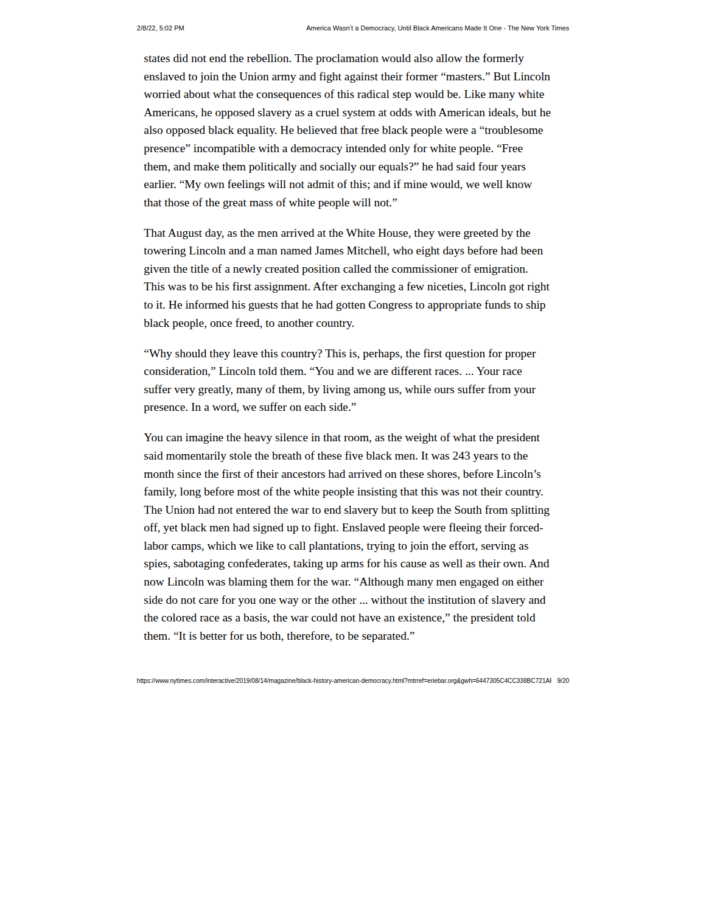2/8/22, 5:02 PM
America Wasn’t a Democracy, Until Black Americans Made It One - The New York Times
states did not end the rebellion. The proclamation would also allow the formerly enslaved to join the Union army and fight against their former “masters.” But Lincoln worried about what the consequences of this radical step would be. Like many white Americans, he opposed slavery as a cruel system at odds with American ideals, but he also opposed black equality. He believed that free black people were a “troublesome presence” incompatible with a democracy intended only for white people. “Free them, and make them politically and socially our equals?” he had said four years earlier. “My own feelings will not admit of this; and if mine would, we well know that those of the great mass of white people will not.”
That August day, as the men arrived at the White House, they were greeted by the towering Lincoln and a man named James Mitchell, who eight days before had been given the title of a newly created position called the commissioner of emigration. This was to be his first assignment. After exchanging a few niceties, Lincoln got right to it. He informed his guests that he had gotten Congress to appropriate funds to ship black people, once freed, to another country.
“Why should they leave this country? This is, perhaps, the first question for proper consideration,” Lincoln told them. “You and we are different races. ... Your race suffer very greatly, many of them, by living among us, while ours suffer from your presence. In a word, we suffer on each side.”
You can imagine the heavy silence in that room, as the weight of what the president said momentarily stole the breath of these five black men. It was 243 years to the month since the first of their ancestors had arrived on these shores, before Lincoln’s family, long before most of the white people insisting that this was not their country. The Union had not entered the war to end slavery but to keep the South from splitting off, yet black men had signed up to fight. Enslaved people were fleeing their forced-labor camps, which we like to call plantations, trying to join the effort, serving as spies, sabotaging confederates, taking up arms for his cause as well as their own. And now Lincoln was blaming them for the war. “Although many men engaged on either side do not care for you one way or the other ... without the institution of slavery and the colored race as a basis, the war could not have an existence,” the president told them. “It is better for us both, therefore, to be separated.”
https://www.nytimes.com/interactive/2019/08/14/magazine/black-history-american-democracy.html?mtrref=eriebar.org&gwh=6447305C4CC338BC721AF4B62247…
9/20